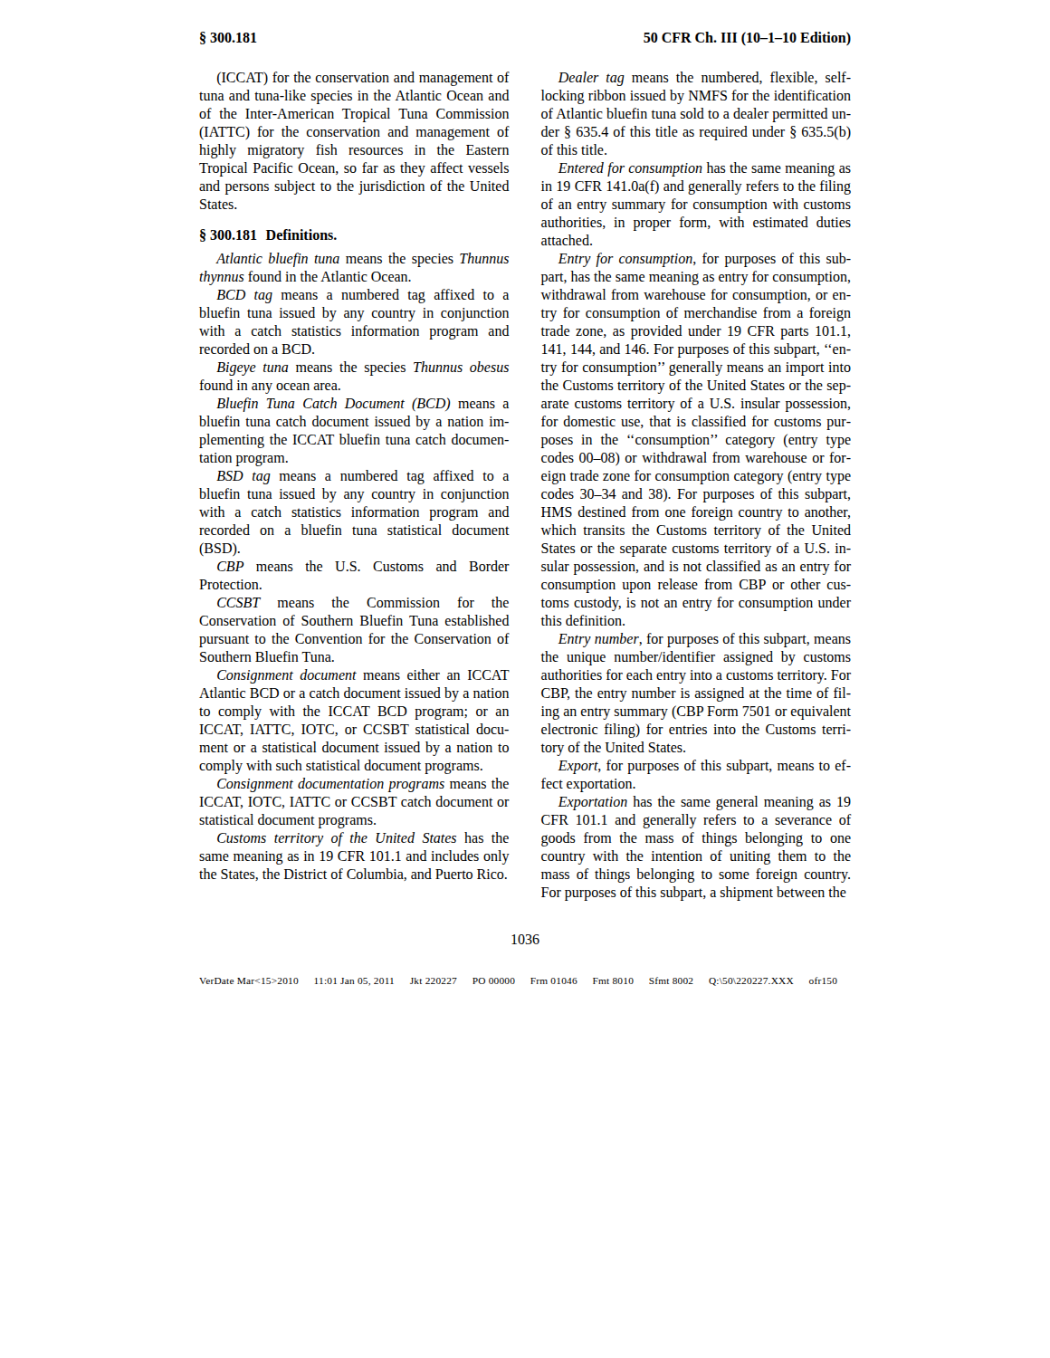§ 300.181
50 CFR Ch. III (10–1–10 Edition)
(ICCAT) for the conservation and management of tuna and tuna-like species in the Atlantic Ocean and of the Inter-American Tropical Tuna Commission (IATTC) for the conservation and management of highly migratory fish resources in the Eastern Tropical Pacific Ocean, so far as they affect vessels and persons subject to the jurisdiction of the United States.
§ 300.181 Definitions.
Atlantic bluefin tuna means the species Thunnus thynnus found in the Atlantic Ocean.
BCD tag means a numbered tag affixed to a bluefin tuna issued by any country in conjunction with a catch statistics information program and recorded on a BCD.
Bigeye tuna means the species Thunnus obesus found in any ocean area.
Bluefin Tuna Catch Document (BCD) means a bluefin tuna catch document issued by a nation implementing the ICCAT bluefin tuna catch documentation program.
BSD tag means a numbered tag affixed to a bluefin tuna issued by any country in conjunction with a catch statistics information program and recorded on a bluefin tuna statistical document (BSD).
CBP means the U.S. Customs and Border Protection.
CCSBT means the Commission for the Conservation of Southern Bluefin Tuna established pursuant to the Convention for the Conservation of Southern Bluefin Tuna.
Consignment document means either an ICCAT Atlantic BCD or a catch document issued by a nation to comply with the ICCAT BCD program; or an ICCAT, IATTC, IOTC, or CCSBT statistical document or a statistical document issued by a nation to comply with such statistical document programs.
Consignment documentation programs means the ICCAT, IOTC, IATTC or CCSBT catch document or statistical document programs.
Customs territory of the United States has the same meaning as in 19 CFR 101.1 and includes only the States, the District of Columbia, and Puerto Rico.
Dealer tag means the numbered, flexible, self-locking ribbon issued by NMFS for the identification of Atlantic bluefin tuna sold to a dealer permitted under § 635.4 of this title as required under § 635.5(b) of this title.
Entered for consumption has the same meaning as in 19 CFR 141.0a(f) and generally refers to the filing of an entry summary for consumption with customs authorities, in proper form, with estimated duties attached.
Entry for consumption, for purposes of this subpart, has the same meaning as entry for consumption, withdrawal from warehouse for consumption, or entry for consumption of merchandise from a foreign trade zone, as provided under 19 CFR parts 101.1, 141, 144, and 146. For purposes of this subpart, ‘‘entry for consumption’’ generally means an import into the Customs territory of the United States or the separate customs territory of a U.S. insular possession, for domestic use, that is classified for customs purposes in the ‘‘consumption’’ category (entry type codes 00–08) or withdrawal from warehouse or foreign trade zone for consumption category (entry type codes 30–34 and 38). For purposes of this subpart, HMS destined from one foreign country to another, which transits the Customs territory of the United States or the separate customs territory of a U.S. insular possession, and is not classified as an entry for consumption upon release from CBP or other customs custody, is not an entry for consumption under this definition.
Entry number, for purposes of this subpart, means the unique number/identifier assigned by customs authorities for each entry into a customs territory. For CBP, the entry number is assigned at the time of filing an entry summary (CBP Form 7501 or equivalent electronic filing) for entries into the Customs territory of the United States.
Export, for purposes of this subpart, means to effect exportation.
Exportation has the same general meaning as 19 CFR 101.1 and generally refers to a severance of goods from the mass of things belonging to one country with the intention of uniting them to the mass of things belonging to some foreign country. For purposes of this subpart, a shipment between the
1036
VerDate Mar<15>2010 11:01 Jan 05, 2011 Jkt 220227 PO 00000 Frm 01046 Fmt 8010 Sfmt 8002 Q:\50\220227.XXX ofr150 PsN: PC150